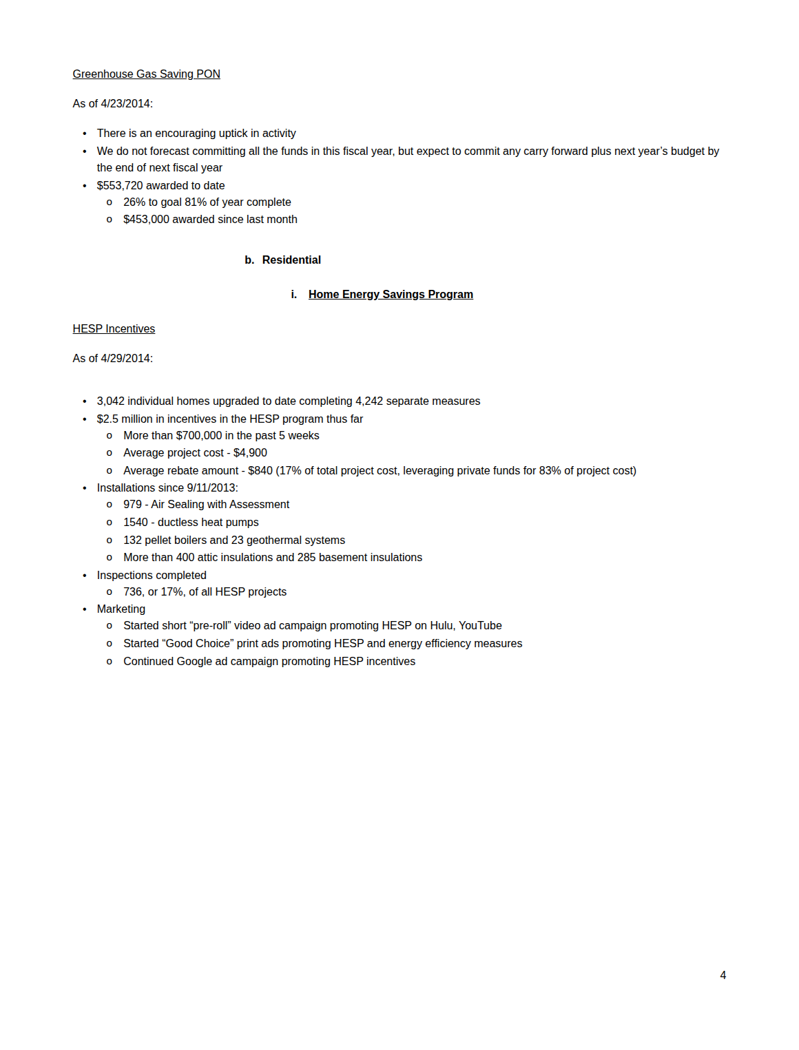Greenhouse Gas Saving PON
As of 4/23/2014:
There is an encouraging uptick in activity
We do not forecast committing all the funds in this fiscal year, but expect to commit any carry forward plus next year’s budget by the end of next fiscal year
$553,720 awarded to date
26% to goal 81% of year complete
$453,000 awarded since last month
b. Residential
i. Home Energy Savings Program
HESP Incentives
As of 4/29/2014:
3,042 individual homes upgraded to date completing 4,242 separate measures
$2.5 million in incentives in the HESP program thus far
More than $700,000 in the past 5 weeks
Average project cost - $4,900
Average rebate amount - $840 (17% of total project cost, leveraging private funds for 83% of project cost)
Installations since 9/11/2013:
979 - Air Sealing with Assessment
1540 - ductless heat pumps
132 pellet boilers and 23 geothermal systems
More than 400 attic insulations and 285 basement insulations
Inspections completed
736, or 17%, of all HESP projects
Marketing
Started short “pre-roll” video ad campaign promoting HESP on Hulu, YouTube
Started “Good Choice” print ads promoting HESP and energy efficiency measures
Continued Google ad campaign promoting HESP incentives
4